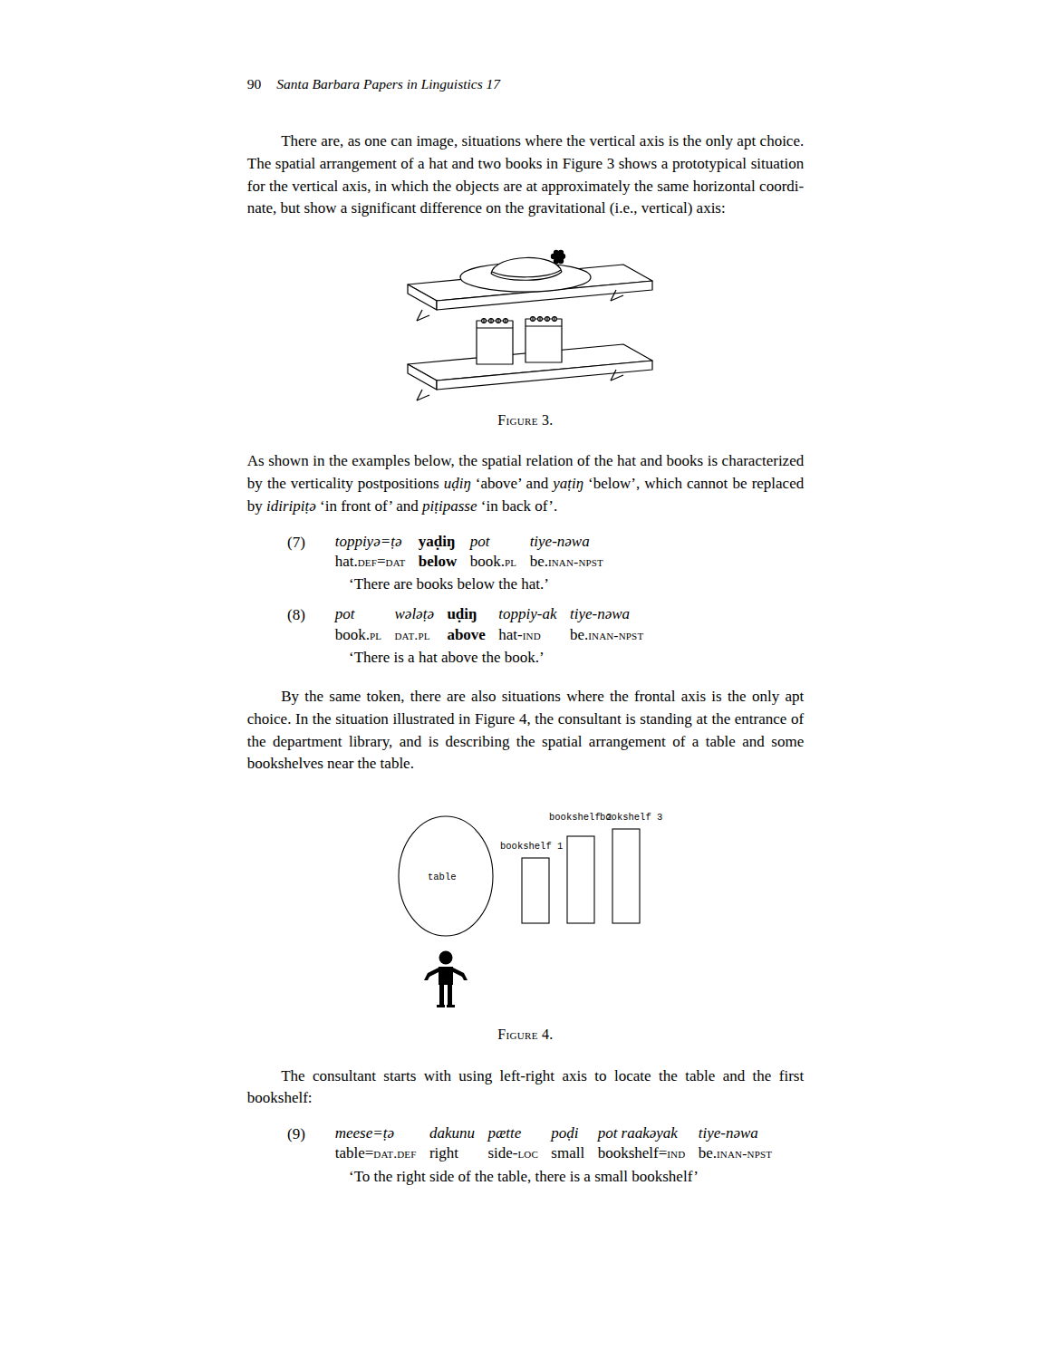90 Santa Barbara Papers in Linguistics 17
There are, as one can image, situations where the vertical axis is the only apt choice. The spatial arrangement of a hat and two books in Figure 3 shows a prototypical situation for the vertical axis, in which the objects are at approximately the same horizontal coordinate, but show a significant difference on the gravitational (i.e., vertical) axis:
Figure 3.
As shown in the examples below, the spatial relation of the hat and books is characterized by the verticality postpositions uḍiŋ ‘above’ and yaṭiŋ ‘below’, which cannot be replaced by idiripiṭə ‘in front of’ and piṭipasse ‘in back of’.
(7)
| toppiyə=ṭə | yaḍiŋ | pot | tiye-nəwa |
| hat. def = dat | below | book. pl | be. inan-npst |
‘There are books below the hat.’
(8)
| pot | wələṭə | uḍiŋ | toppiy-ak | tiye-nəwa |
| book. pl | dat.pl | above | hat- ind | be. inan-npst |
‘There is a hat above the book.’
By the same token, there are also situations where the frontal axis is the only apt choice. In the situation illustrated in Figure 4, the consultant is standing at the entrance of the department library, and is describing the spatial arrangement of a table and some bookshelves near the table.
table bookshelf 1 bookshelf 2 bookshelf 3
Figure 4.
The consultant starts with using left-right axis to locate the table and the first bookshelf:
(9)
| meese=ṭə | dakunu | pætte | poḍi | pot raakəyak | tiye-nəwa |
| table= dat.def | right | side- loc | small | bookshelf= ind | be. inan-npst |
‘To the right side of the table, there is a small bookshelf’